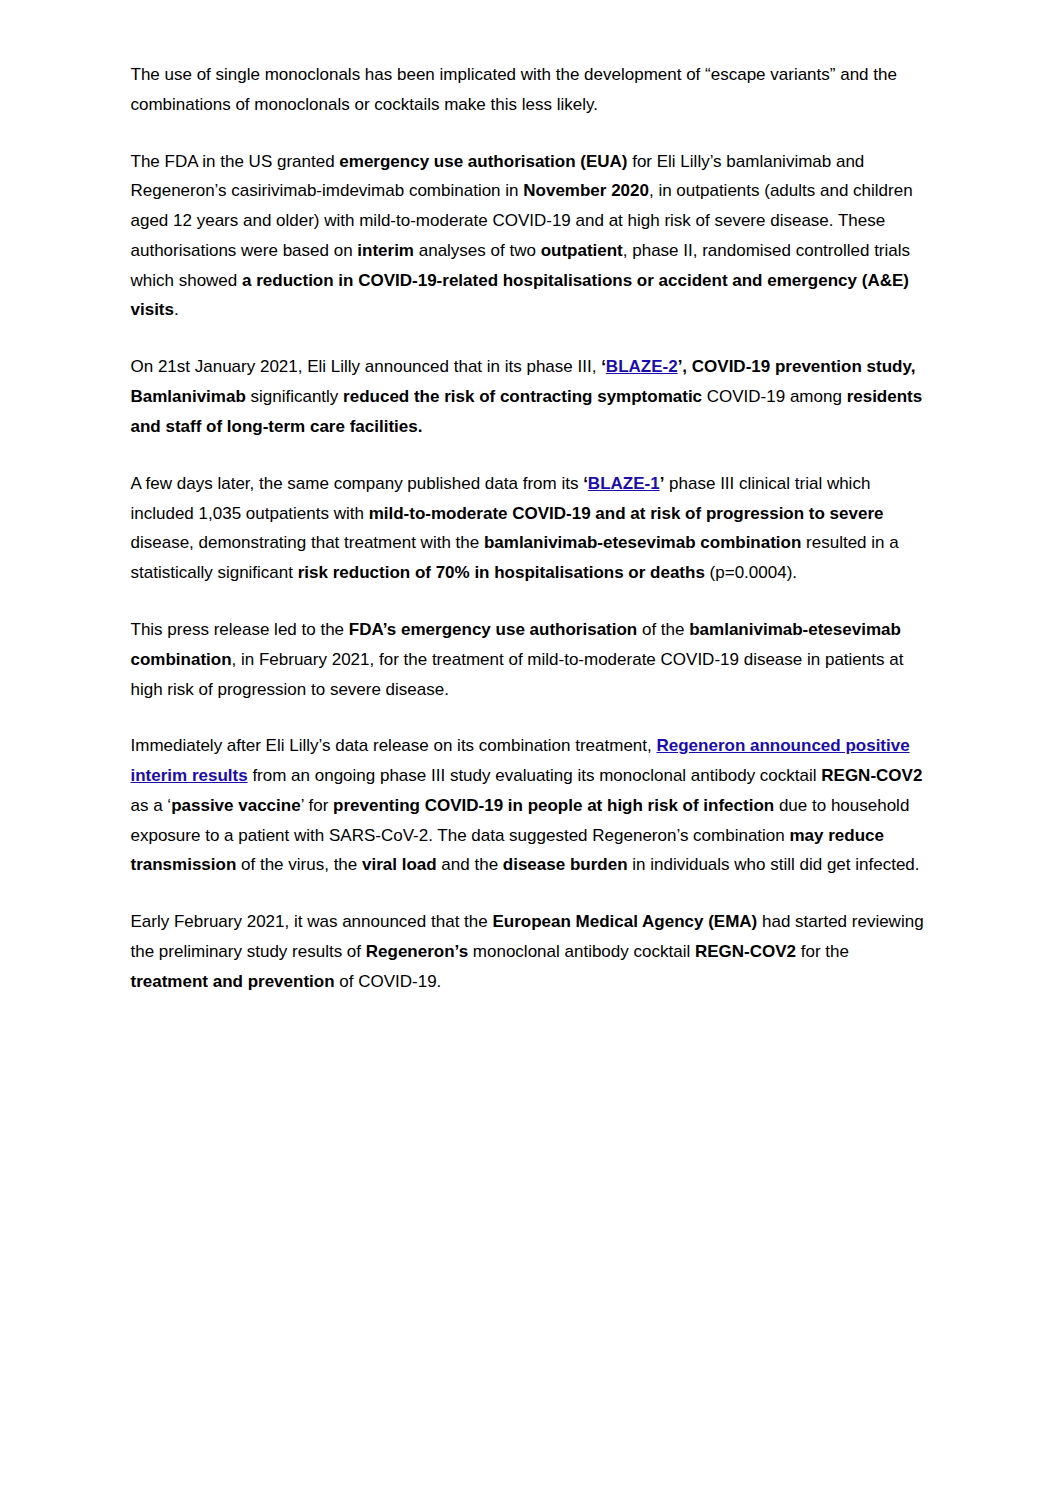The use of single monoclonals has been implicated with the development of “escape variants” and the combinations of monoclonals or cocktails make this less likely.
The FDA in the US granted emergency use authorisation (EUA) for Eli Lilly’s bamlanivimab and Regeneron’s casirivimab-imdevimab combination in November 2020, in outpatients (adults and children aged 12 years and older) with mild-to-moderate COVID-19 and at high risk of severe disease. These authorisations were based on interim analyses of two outpatient, phase II, randomised controlled trials which showed a reduction in COVID-19-related hospitalisations or accident and emergency (A&E) visits.
On 21st January 2021, Eli Lilly announced that in its phase III, ‘BLAZE-2’, COVID-19 prevention study, Bamlanivimab significantly reduced the risk of contracting symptomatic COVID-19 among residents and staff of long-term care facilities.
A few days later, the same company published data from its ‘BLAZE-1’ phase III clinical trial which included 1,035 outpatients with mild-to-moderate COVID-19 and at risk of progression to severe disease, demonstrating that treatment with the bamlanivimab-etesevimab combination resulted in a statistically significant risk reduction of 70% in hospitalisations or deaths (p=0.0004).
This press release led to the FDA’s emergency use authorisation of the bamlanivimab-etesevimab combination, in February 2021, for the treatment of mild-to-moderate COVID-19 disease in patients at high risk of progression to severe disease.
Immediately after Eli Lilly’s data release on its combination treatment, Regeneron announced positive interim results from an ongoing phase III study evaluating its monoclonal antibody cocktail REGN-COV2 as a ‘passive vaccine’ for preventing COVID-19 in people at high risk of infection due to household exposure to a patient with SARS-CoV-2. The data suggested Regeneron’s combination may reduce transmission of the virus, the viral load and the disease burden in individuals who still did get infected.
Early February 2021, it was announced that the European Medical Agency (EMA) had started reviewing the preliminary study results of Regeneron’s monoclonal antibody cocktail REGN-COV2 for the treatment and prevention of COVID-19.